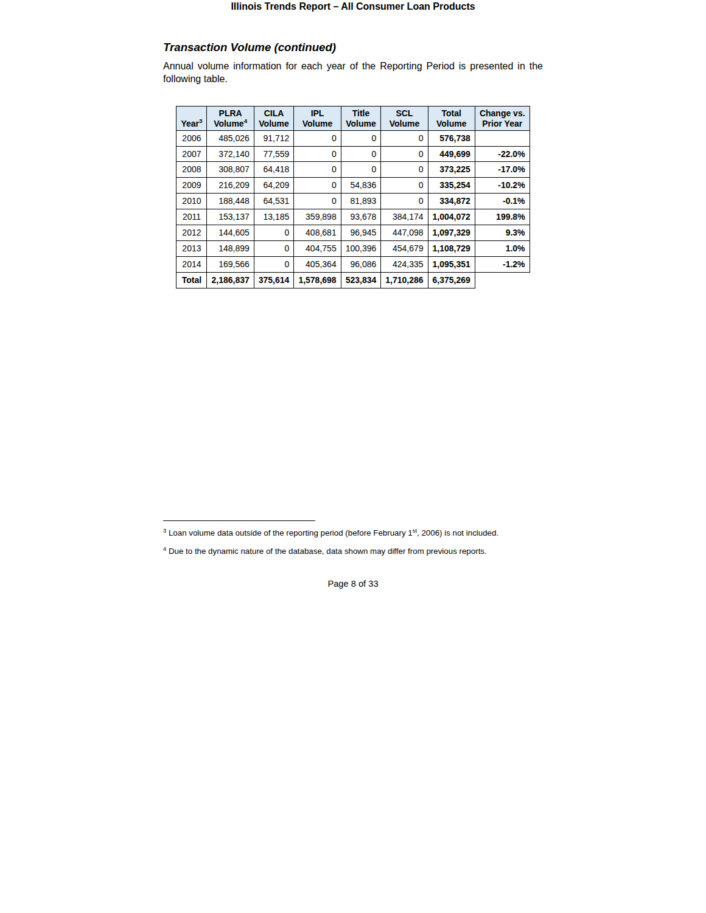Illinois Trends Report – All Consumer Loan Products
Transaction Volume (continued)
Annual volume information for each year of the Reporting Period is presented in the following table.
| Year 3 | PLRA Volume 4 | CILA Volume | IPL Volume | Title Volume | SCL Volume | Total Volume | Change vs. Prior Year |
| --- | --- | --- | --- | --- | --- | --- | --- |
| 2006 | 485,026 | 91,712 | 0 | 0 | 0 | 576,738 | |
| 2007 | 372,140 | 77,559 | 0 | 0 | 0 | 449,699 | -22.0% |
| 2008 | 308,807 | 64,418 | 0 | 0 | 0 | 373,225 | -17.0% |
| 2009 | 216,209 | 64,209 | 0 | 54,836 | 0 | 335,254 | -10.2% |
| 2010 | 188,448 | 64,531 | 0 | 81,893 | 0 | 334,872 | -0.1% |
| 2011 | 153,137 | 13,185 | 359,898 | 93,678 | 384,174 | 1,004,072 | 199.8% |
| 2012 | 144,605 | 0 | 408,681 | 96,945 | 447,098 | 1,097,329 | 9.3% |
| 2013 | 148,899 | 0 | 404,755 | 100,396 | 454,679 | 1,108,729 | 1.0% |
| 2014 | 169,566 | 0 | 405,364 | 96,086 | 424,335 | 1,095,351 | -1.2% |
| Total | 2,186,837 | 375,614 | 1,578,698 | 523,834 | 1,710,286 | 6,375,269 | |
3 Loan volume data outside of the reporting period (before February 1st, 2006) is not included.
4 Due to the dynamic nature of the database, data shown may differ from previous reports.
Page 8 of 33